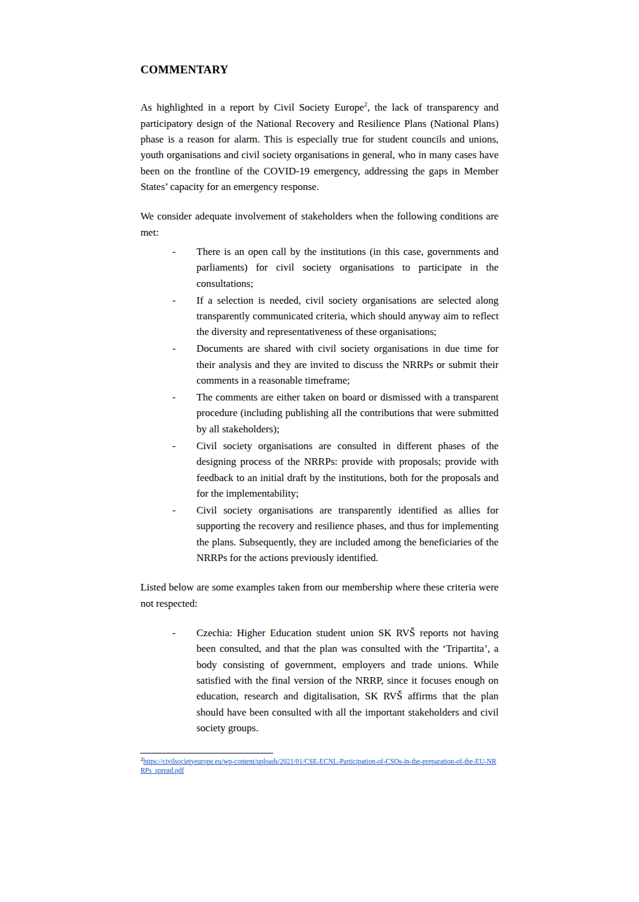COMMENTARY
As highlighted in a report by Civil Society Europe2, the lack of transparency and participatory design of the National Recovery and Resilience Plans (National Plans) phase is a reason for alarm. This is especially true for student councils and unions, youth organisations and civil society organisations in general, who in many cases have been on the frontline of the COVID-19 emergency, addressing the gaps in Member States’ capacity for an emergency response.
We consider adequate involvement of stakeholders when the following conditions are met:
There is an open call by the institutions (in this case, governments and parliaments) for civil society organisations to participate in the consultations;
If a selection is needed, civil society organisations are selected along transparently communicated criteria, which should anyway aim to reflect the diversity and representativeness of these organisations;
Documents are shared with civil society organisations in due time for their analysis and they are invited to discuss the NRRPs or submit their comments in a reasonable timeframe;
The comments are either taken on board or dismissed with a transparent procedure (including publishing all the contributions that were submitted by all stakeholders);
Civil society organisations are consulted in different phases of the designing process of the NRRPs: provide with proposals; provide with feedback to an initial draft by the institutions, both for the proposals and for the implementability;
Civil society organisations are transparently identified as allies for supporting the recovery and resilience phases, and thus for implementing the plans. Subsequently, they are included among the beneficiaries of the NRRPs for the actions previously identified.
Listed below are some examples taken from our membership where these criteria were not respected:
Czechia: Higher Education student union SK RVŠ reports not having been consulted, and that the plan was consulted with the ‘Tripartita’, a body consisting of government, employers and trade unions. While satisfied with the final version of the NRRP, since it focuses enough on education, research and digitalisation, SK RVŠ affirms that the plan should have been consulted with all the important stakeholders and civil society groups.
2https://civilsocietyeurope.eu/wp-content/uploads/2021/01/CSE-ECNL-Participation-of-CSOs-in-the-preparation-of-the-EU-NRRPs_spread.pdf